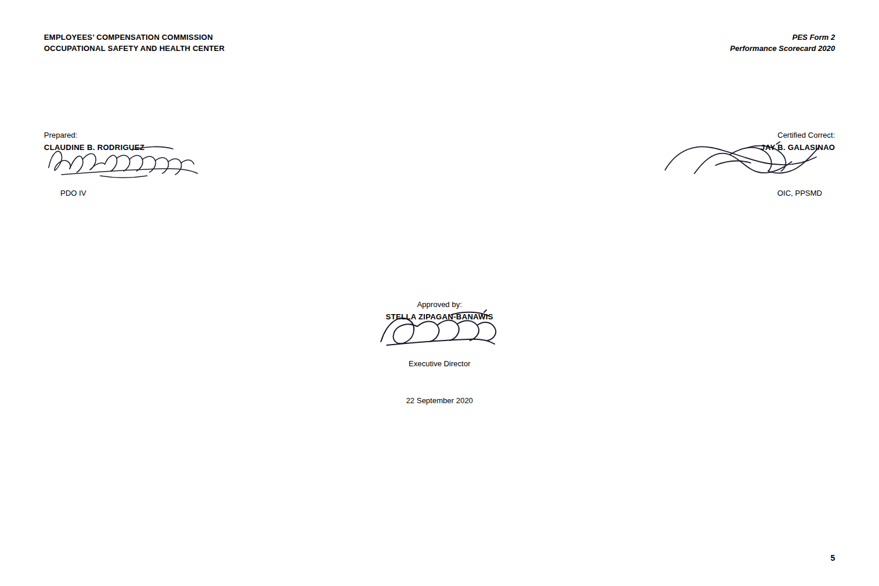EMPLOYEES’ COMPENSATION COMMISSION
OCCUPATIONAL SAFETY AND HEALTH CENTER
PES Form 2
Performance Scorecard 2020
Prepared:
CLAUDINE B. RODRIGUEZ
PDO IV
Certified Correct:
JAY B. GALASINAO
OIC, PPSMD
Approved by:
STELLA ZIPAGAN-BANAWIS
Executive Director
22 September 2020
5